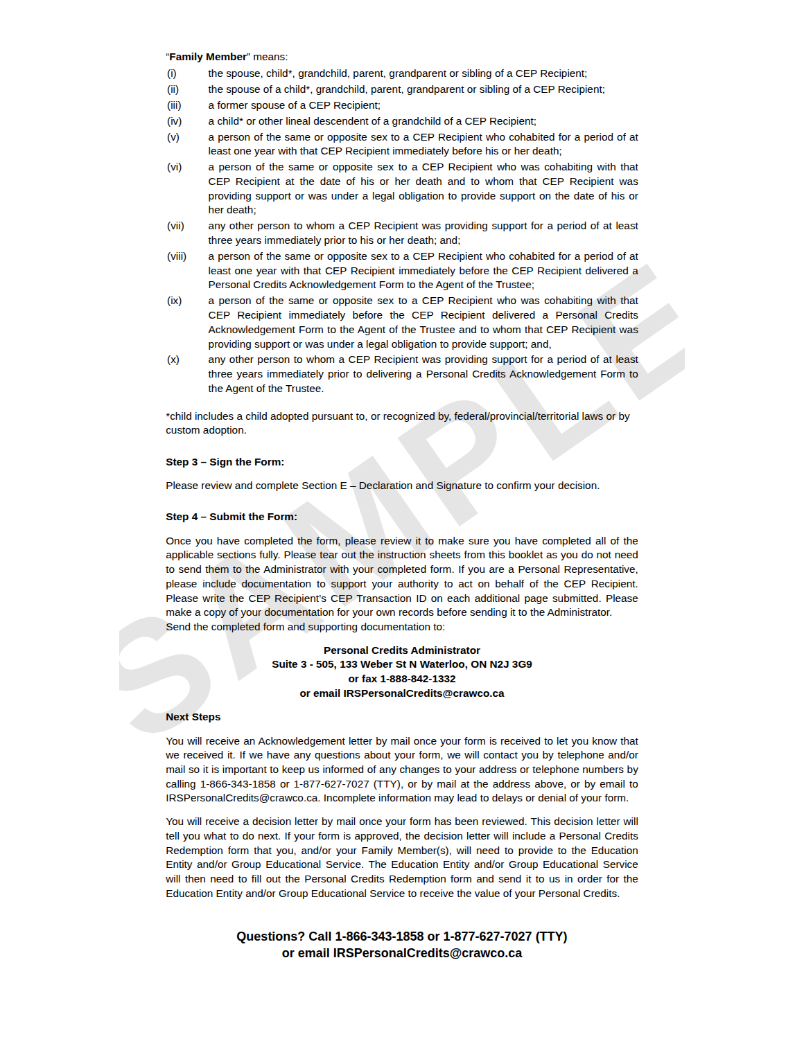SAMPLE
“Family Member” means:
| (i) | the spouse, child*, grandchild, parent, grandparent or sibling of a CEP Recipient; |
| (ii) | the spouse of a child*, grandchild, parent, grandparent or sibling of a CEP Recipient; |
| (iii) | a former spouse of a CEP Recipient; |
| (iv) | a child* or other lineal descendent of a grandchild of a CEP Recipient; |
| (v) | a person of the same or opposite sex to a CEP Recipient who cohabited for a period of at least one year with that CEP Recipient immediately before his or her death; |
| (vi) | a person of the same or opposite sex to a CEP Recipient who was cohabiting with that CEP Recipient at the date of his or her death and to whom that CEP Recipient was providing support or was under a legal obligation to provide support on the date of his or her death; |
| (vii) | any other person to whom a CEP Recipient was providing support for a period of at least three years immediately prior to his or her death; and; |
| (viii) | a person of the same or opposite sex to a CEP Recipient who cohabited for a period of at least one year with that CEP Recipient immediately before the CEP Recipient delivered a Personal Credits Acknowledgement Form to the Agent of the Trustee; |
| (ix) | a person of the same or opposite sex to a CEP Recipient who was cohabiting with that CEP Recipient immediately before the CEP Recipient delivered a Personal Credits Acknowledgement Form to the Agent of the Trustee and to whom that CEP Recipient was providing support or was under a legal obligation to provide support; and, |
| (x) | any other person to whom a CEP Recipient was providing support for a period of at least three years immediately prior to delivering a Personal Credits Acknowledgement Form to the Agent of the Trustee. |
*child includes a child adopted pursuant to, or recognized by, federal/provincial/territorial laws or by custom adoption.
Step 3 – Sign the Form:
Please review and complete Section E – Declaration and Signature to confirm your decision.
Step 4 – Submit the Form:
Once you have completed the form, please review it to make sure you have completed all of the applicable sections fully. Please tear out the instruction sheets from this booklet as you do not need to send them to the Administrator with your completed form. If you are a Personal Representative, please include documentation to support your authority to act on behalf of the CEP Recipient. Please write the CEP Recipient’s CEP Transaction ID on each additional page submitted. Please make a copy of your documentation for your own records before sending it to the Administrator.
Send the completed form and supporting documentation to:
Personal Credits Administrator Suite 3 - 505, 133 Weber St N Waterloo, ON N2J 3G9 or fax 1-888-842-1332 or email IRSPersonalCredits@crawco.ca
Next Steps
You will receive an Acknowledgement letter by mail once your form is received to let you know that we received it. If we have any questions about your form, we will contact you by telephone and/or mail so it is important to keep us informed of any changes to your address or telephone numbers by calling 1-866-343-1858 or 1-877-627-7027 (TTY), or by mail at the address above, or by email to IRSPersonalCredits@crawco.ca. Incomplete information may lead to delays or denial of your form.
You will receive a decision letter by mail once your form has been reviewed. This decision letter will tell you what to do next. If your form is approved, the decision letter will include a Personal Credits Redemption form that you, and/or your Family Member(s), will need to provide to the Education Entity and/or Group Educational Service. The Education Entity and/or Group Educational Service will then need to fill out the Personal Credits Redemption form and send it to us in order for the Education Entity and/or Group Educational Service to receive the value of your Personal Credits.
Questions? Call 1-866-343-1858 or 1-877-627-7027 (TTY)
or email IRSPersonalCredits@crawco.ca